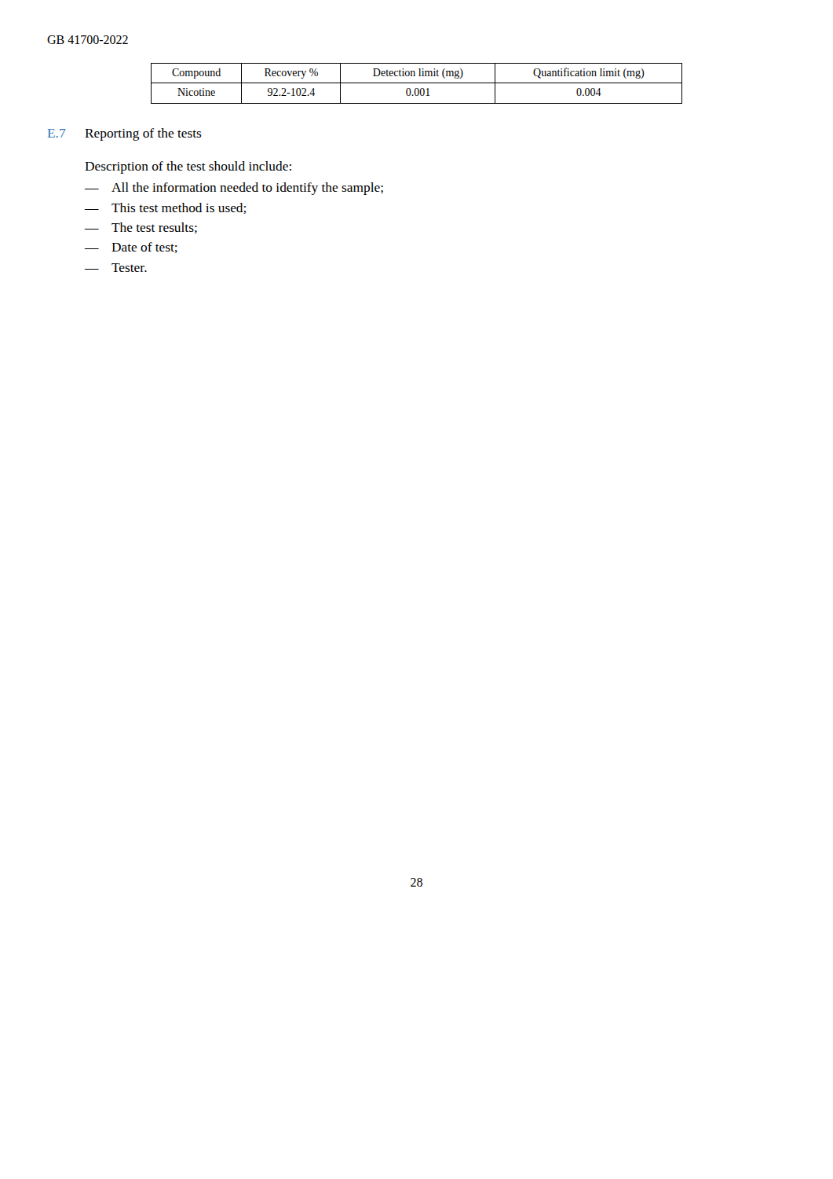GB 41700-2022
| Compound | Recovery % | Detection limit (mg) | Quantification limit (mg) |
| Nicotine | 92.2-102.4 | 0.001 | 0.004 |
E.7 Reporting of the tests
Description of the test should include:
All the information needed to identify the sample;
This test method is used;
The test results;
Date of test;
Tester.
28